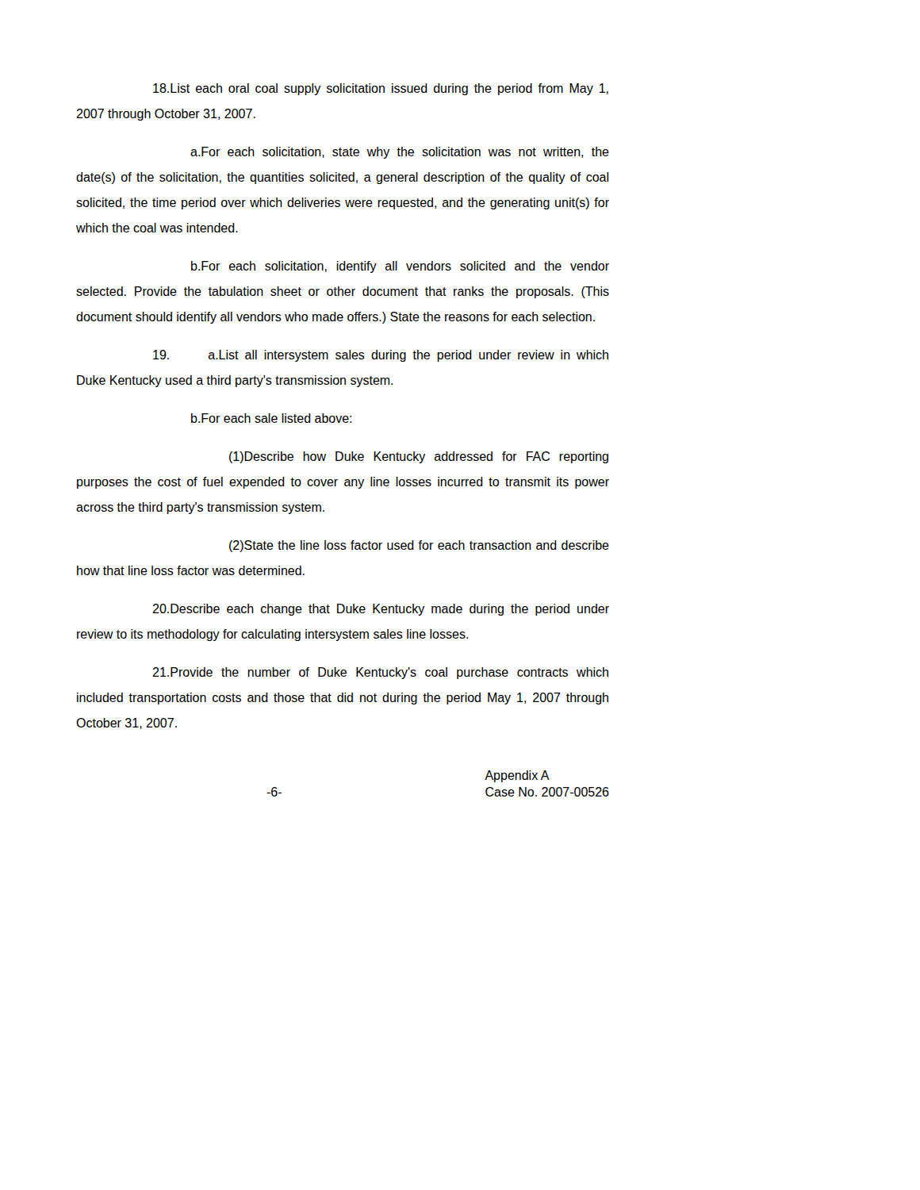18. List each oral coal supply solicitation issued during the period from May 1, 2007 through October 31, 2007.
a. For each solicitation, state why the solicitation was not written, the date(s) of the solicitation, the quantities solicited, a general description of the quality of coal solicited, the time period over which deliveries were requested, and the generating unit(s) for which the coal was intended.
b. For each solicitation, identify all vendors solicited and the vendor selected. Provide the tabulation sheet or other document that ranks the proposals. (This document should identify all vendors who made offers.) State the reasons for each selection.
19. a. List all intersystem sales during the period under review in which Duke Kentucky used a third party's transmission system.
b. For each sale listed above:
(1) Describe how Duke Kentucky addressed for FAC reporting purposes the cost of fuel expended to cover any line losses incurred to transmit its power across the third party's transmission system.
(2) State the line loss factor used for each transaction and describe how that line loss factor was determined.
20. Describe each change that Duke Kentucky made during the period under review to its methodology for calculating intersystem sales line losses.
21. Provide the number of Duke Kentucky's coal purchase contracts which included transportation costs and those that did not during the period May 1, 2007 through October 31, 2007.
-6-
Appendix A
Case No. 2007-00526